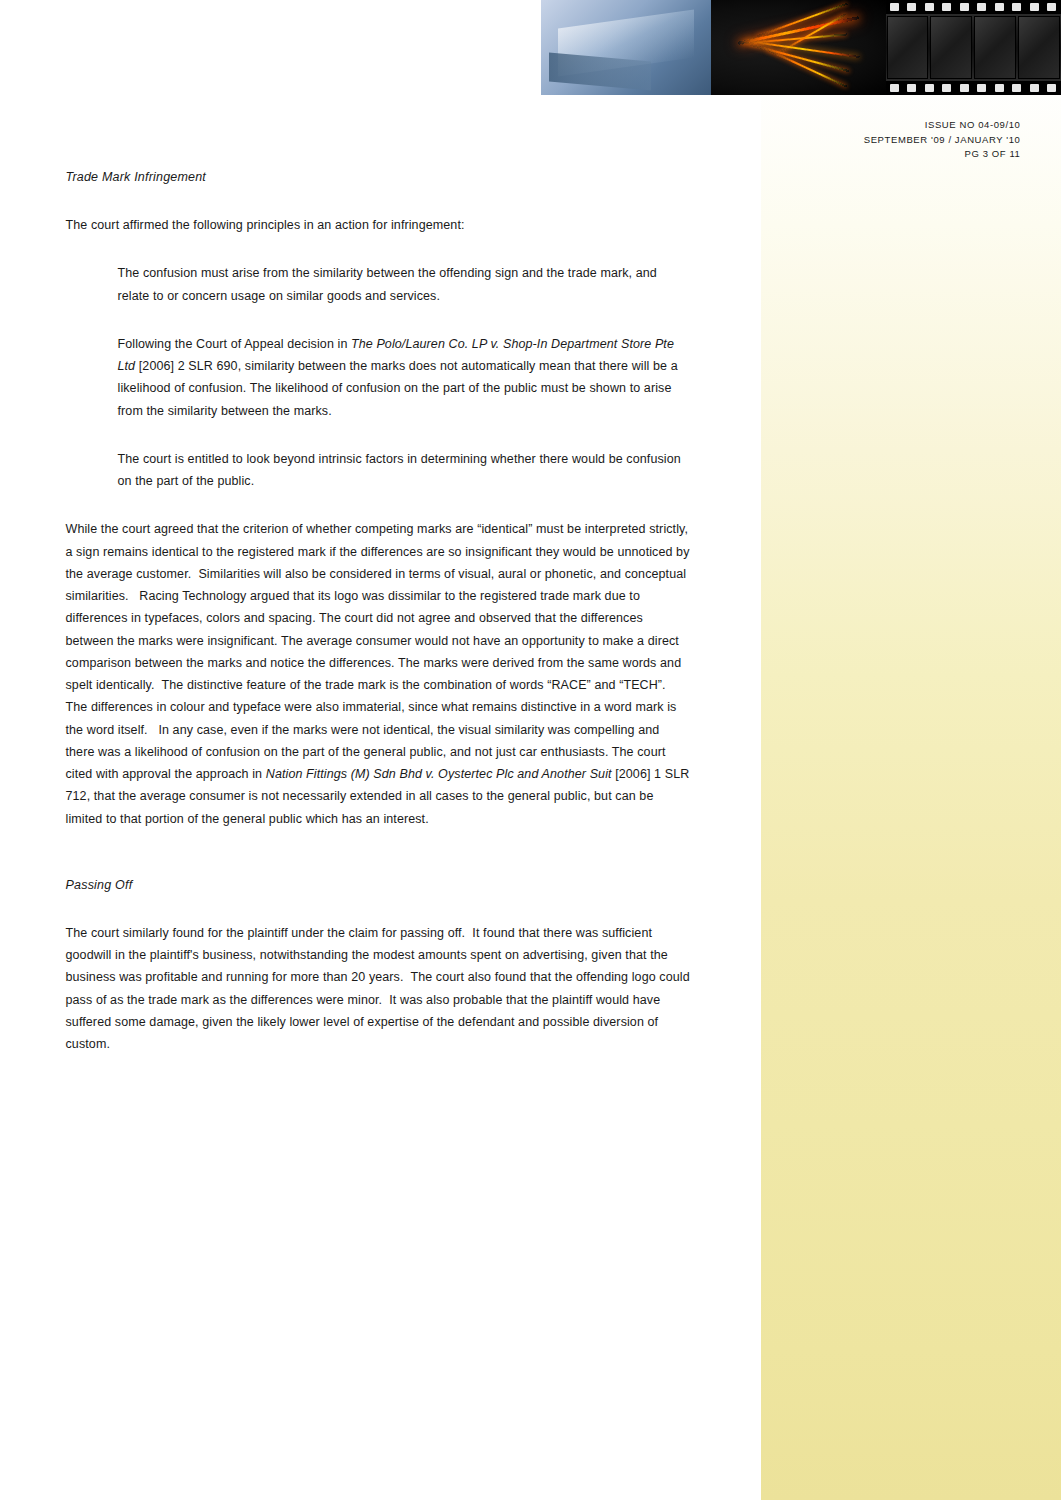ISSUE NO 04-09/10
SEPTEMBER '09 / JANUARY '10
PG 3 OF 11
Trade Mark Infringement
The court affirmed the following principles in an action for infringement:
The confusion must arise from the similarity between the offending sign and the trade mark, and relate to or concern usage on similar goods and services.
Following the Court of Appeal decision in The Polo/Lauren Co. LP v. Shop-In Department Store Pte Ltd [2006] 2 SLR 690, similarity between the marks does not automatically mean that there will be a likelihood of confusion. The likelihood of confusion on the part of the public must be shown to arise from the similarity between the marks.
The court is entitled to look beyond intrinsic factors in determining whether there would be confusion on the part of the public.
While the court agreed that the criterion of whether competing marks are “identical” must be interpreted strictly, a sign remains identical to the registered mark if the differences are so insignificant they would be unnoticed by the average customer. Similarities will also be considered in terms of visual, aural or phonetic, and conceptual similarities. Racing Technology argued that its logo was dissimilar to the registered trade mark due to differences in typefaces, colors and spacing. The court did not agree and observed that the differences between the marks were insignificant. The average consumer would not have an opportunity to make a direct comparison between the marks and notice the differences. The marks were derived from the same words and spelt identically. The distinctive feature of the trade mark is the combination of words “RACE” and “TECH”. The differences in colour and typeface were also immaterial, since what remains distinctive in a word mark is the word itself. In any case, even if the marks were not identical, the visual similarity was compelling and there was a likelihood of confusion on the part of the general public, and not just car enthusiasts. The court cited with approval the approach in Nation Fittings (M) Sdn Bhd v. Oystertec Plc and Another Suit [2006] 1 SLR 712, that the average consumer is not necessarily extended in all cases to the general public, but can be limited to that portion of the general public which has an interest.
Passing Off
The court similarly found for the plaintiff under the claim for passing off. It found that there was sufficient goodwill in the plaintiff's business, notwithstanding the modest amounts spent on advertising, given that the business was profitable and running for more than 20 years. The court also found that the offending logo could pass of as the trade mark as the differences were minor. It was also probable that the plaintiff would have suffered some damage, given the likely lower level of expertise of the defendant and possible diversion of custom.